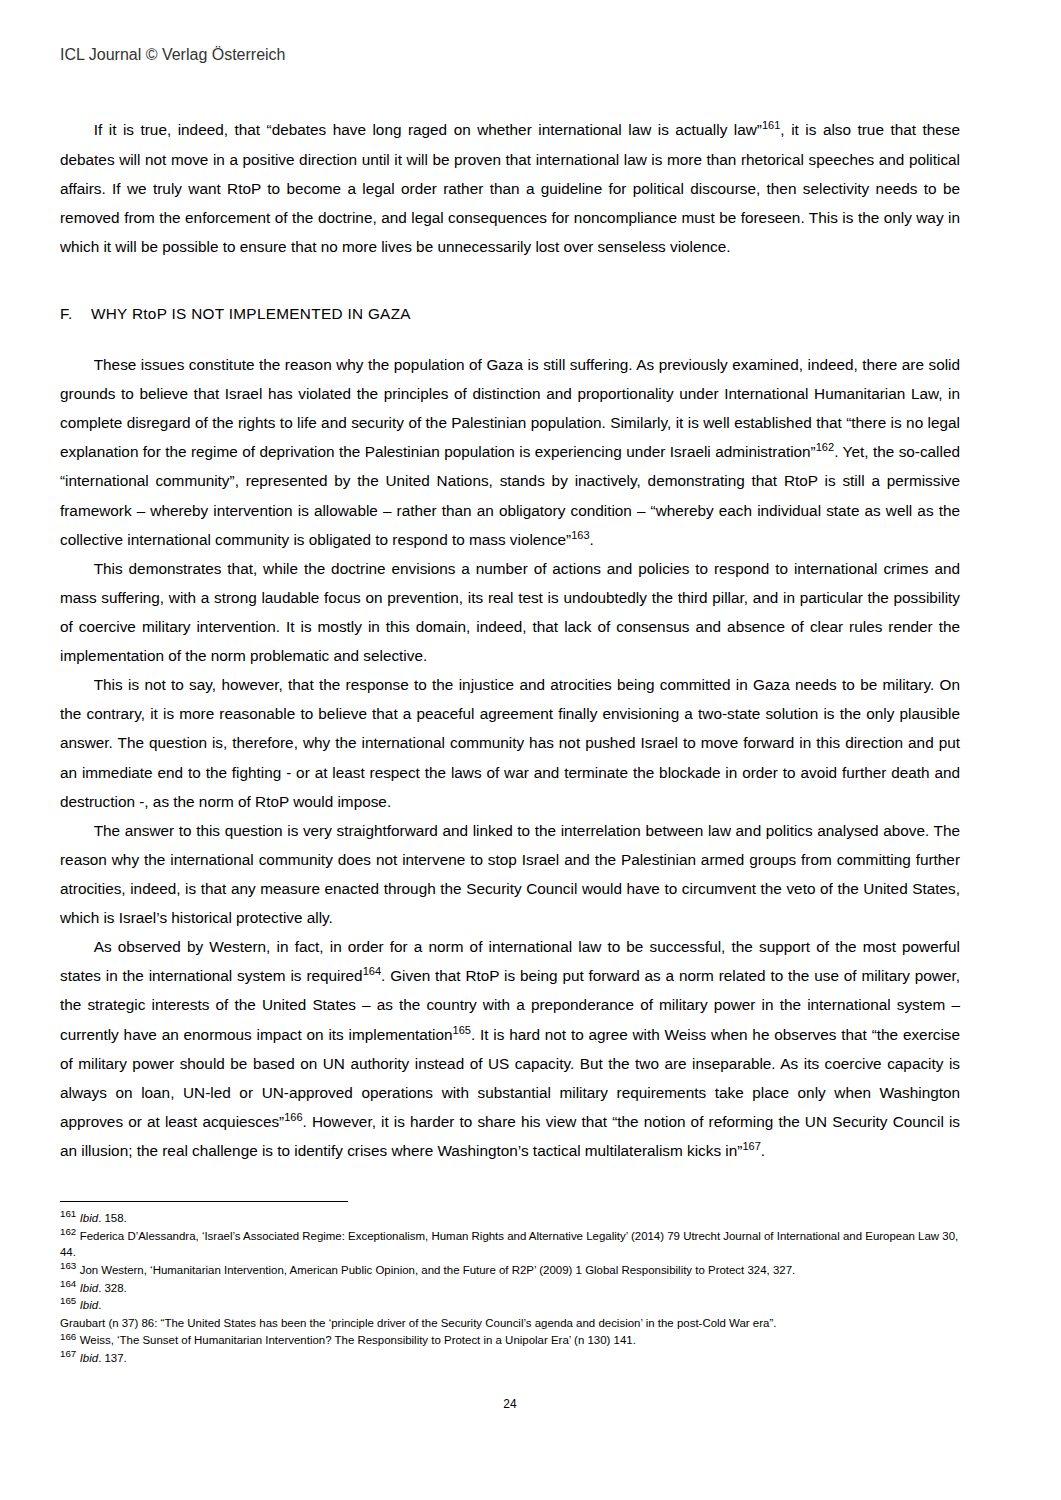ICL Journal © Verlag Österreich
If it is true, indeed, that “debates have long raged on whether international law is actually law”161, it is also true that these debates will not move in a positive direction until it will be proven that international law is more than rhetorical speeches and political affairs. If we truly want RtoP to become a legal order rather than a guideline for political discourse, then selectivity needs to be removed from the enforcement of the doctrine, and legal consequences for noncompliance must be foreseen. This is the only way in which it will be possible to ensure that no more lives be unnecessarily lost over senseless violence.
F. WHY RtoP IS NOT IMPLEMENTED IN GAZA
These issues constitute the reason why the population of Gaza is still suffering. As previously examined, indeed, there are solid grounds to believe that Israel has violated the principles of distinction and proportionality under International Humanitarian Law, in complete disregard of the rights to life and security of the Palestinian population. Similarly, it is well established that “there is no legal explanation for the regime of deprivation the Palestinian population is experiencing under Israeli administration”162. Yet, the so-called “international community”, represented by the United Nations, stands by inactively, demonstrating that RtoP is still a permissive framework – whereby intervention is allowable – rather than an obligatory condition – “whereby each individual state as well as the collective international community is obligated to respond to mass violence”163.
This demonstrates that, while the doctrine envisions a number of actions and policies to respond to international crimes and mass suffering, with a strong laudable focus on prevention, its real test is undoubtedly the third pillar, and in particular the possibility of coercive military intervention. It is mostly in this domain, indeed, that lack of consensus and absence of clear rules render the implementation of the norm problematic and selective.
This is not to say, however, that the response to the injustice and atrocities being committed in Gaza needs to be military. On the contrary, it is more reasonable to believe that a peaceful agreement finally envisioning a two-state solution is the only plausible answer. The question is, therefore, why the international community has not pushed Israel to move forward in this direction and put an immediate end to the fighting - or at least respect the laws of war and terminate the blockade in order to avoid further death and destruction -, as the norm of RtoP would impose.
The answer to this question is very straightforward and linked to the interrelation between law and politics analysed above. The reason why the international community does not intervene to stop Israel and the Palestinian armed groups from committing further atrocities, indeed, is that any measure enacted through the Security Council would have to circumvent the veto of the United States, which is Israel’s historical protective ally.
As observed by Western, in fact, in order for a norm of international law to be successful, the support of the most powerful states in the international system is required164. Given that RtoP is being put forward as a norm related to the use of military power, the strategic interests of the United States – as the country with a preponderance of military power in the international system – currently have an enormous impact on its implementation165. It is hard not to agree with Weiss when he observes that “the exercise of military power should be based on UN authority instead of US capacity. But the two are inseparable. As its coercive capacity is always on loan, UN-led or UN-approved operations with substantial military requirements take place only when Washington approves or at least acquiesces”166. However, it is harder to share his view that “the notion of reforming the UN Security Council is an illusion; the real challenge is to identify crises where Washington’s tactical multilateralism kicks in”167.
161Ibid. 158.
162Federica D’Alessandra, ‘Israel’s Associated Regime: Exceptionalism, Human Rights and Alternative Legality’ (2014) 79 Utrecht Journal of International and European Law 30, 44.
163Jon Western, ‘Humanitarian Intervention, American Public Opinion, and the Future of R2P’ (2009) 1 Global Responsibility to Protect 324, 327.
164Ibid. 328.
165Ibid.
Graubart (n 37) 86: “The United States has been the ‘principle driver of the Security Council’s agenda and decision’ in the post-Cold War era”.
166Weiss, ‘The Sunset of Humanitarian Intervention? The Responsibility to Protect in a Unipolar Era’ (n 130) 141.
167Ibid. 137.
24